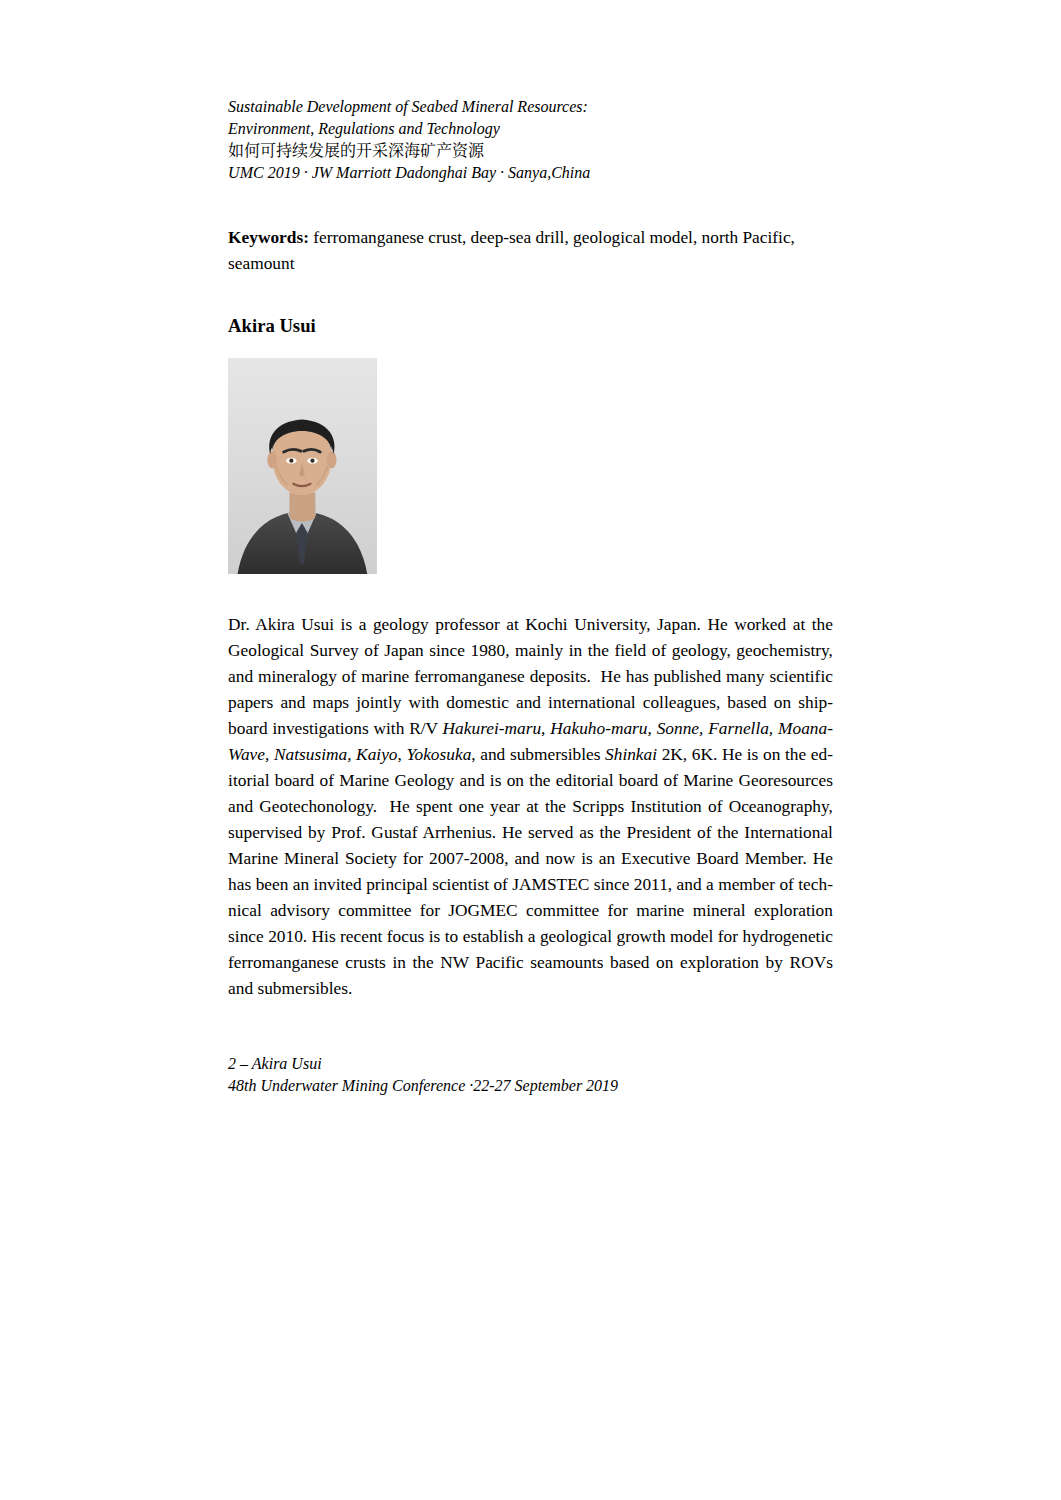Sustainable Development of Seabed Mineral Resources:
Environment, Regulations and Technology
如何可持续发展的开采深海矿产资源
UMC 2019 · JW Marriott Dadonghai Bay · Sanya,China
Keywords: ferromanganese crust, deep-sea drill, geological model, north Pacific, seamount
Akira Usui
Dr. Akira Usui is a geology professor at Kochi University, Japan. He worked at the Geological Survey of Japan since 1980, mainly in the field of geology, geochemistry, and mineralogy of marine ferromanganese deposits. He has published many scientific papers and maps jointly with domestic and international colleagues, based on shipboard investigations with R/V Hakurei-maru, Hakuho-maru, Sonne, Farnella, Moana-Wave, Natsusima, Kaiyo, Yokosuka, and submersibles Shinkai 2K, 6K. He is on the editorial board of Marine Geology and is on the editorial board of Marine Georesources and Geotechonology. He spent one year at the Scripps Institution of Oceanography, supervised by Prof. Gustaf Arrhenius. He served as the President of the International Marine Mineral Society for 2007-2008, and now is an Executive Board Member. He has been an invited principal scientist of JAMSTEC since 2011, and a member of technical advisory committee for JOGMEC committee for marine mineral exploration since 2010. His recent focus is to establish a geological growth model for hydrogenetic ferromanganese crusts in the NW Pacific seamounts based on exploration by ROVs and submersibles.
2 – Akira Usui
48th Underwater Mining Conference ·22-27 September 2019